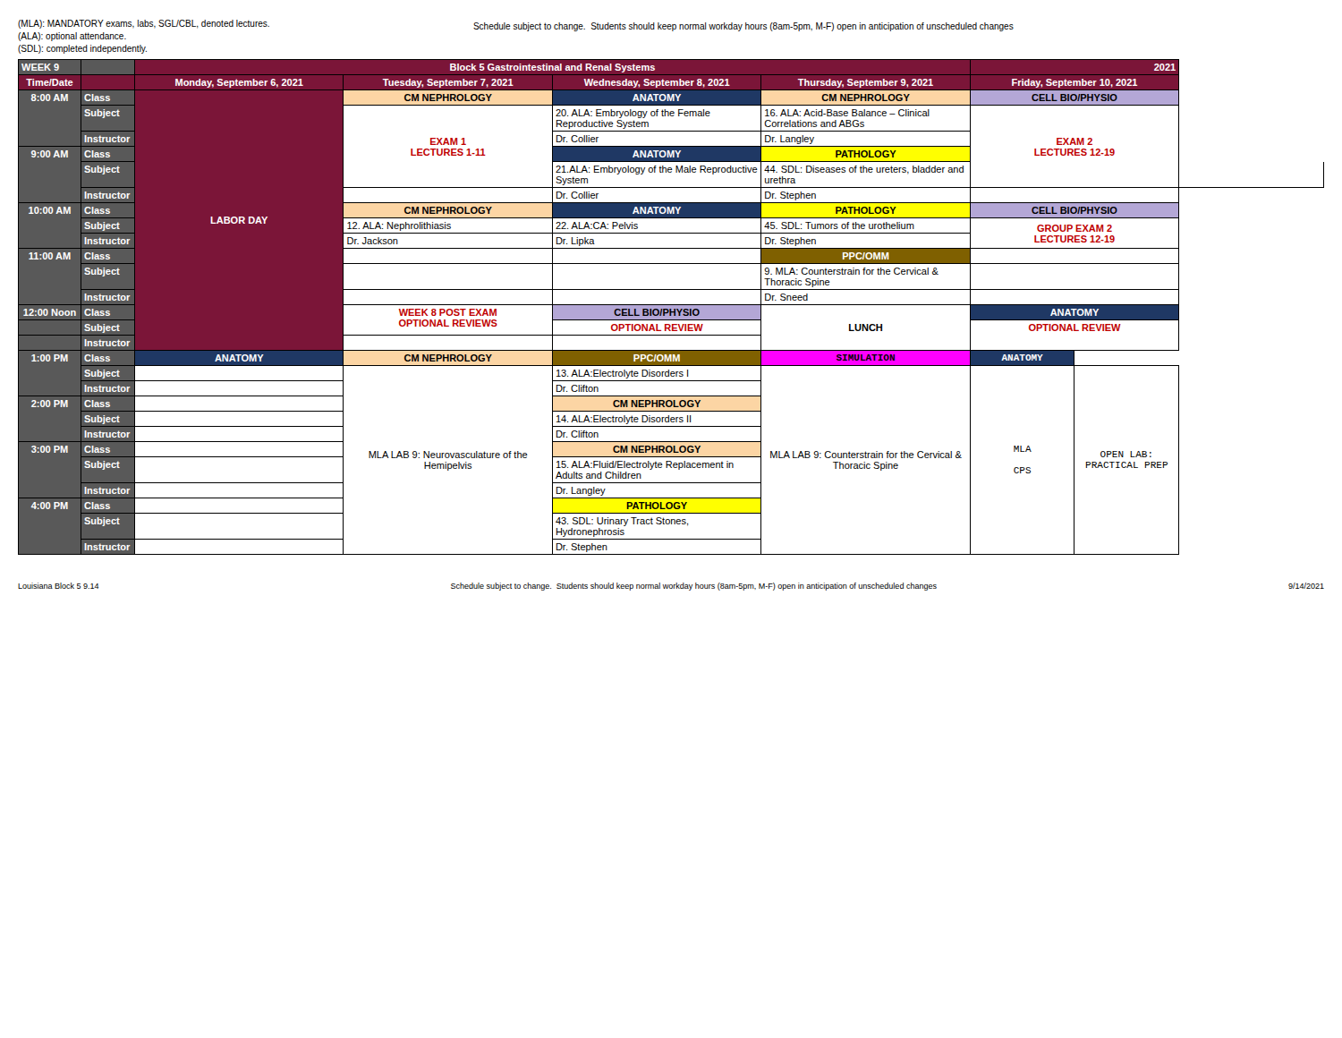(MLA): MANDATORY exams, labs, SGL/CBL, denoted lectures.
(ALA): optional attendance.
(SDL): completed independently.
Schedule subject to change. Students should keep normal workday hours (8am-5pm, M-F) open in anticipation of unscheduled changes
| WEEK 9 | | Block 5 Gastrointestinal and Renal Systems | 2021 |
| Time/Date | | Monday, September 6, 2021 | Tuesday, September 7, 2021 | Wednesday, September 8, 2021 | Thursday, September 9, 2021 | Friday, September 10, 2021 |
| 8:00 AM | Class | LABOR DAY | CM NEPHROLOGY | ANATOMY | CM NEPHROLOGY | CELL BIO/PHYSIO |
| Subject | EXAM 1 LECTURES 1-11 | 20. ALA: Embryology of the Female Reproductive System | 16. ALA: Acid-Base Balance – Clinical Correlations and ABGs | EXAM 2 LECTURES 12-19 |
| Instructor | Dr. Collier | Dr. Langley |
| 9:00 AM | Class | ANATOMY | PATHOLOGY |
| Subject | 21.ALA: Embryology of the Male Reproductive System | 44. SDL: Diseases of the ureters, bladder and urethra | |
| Instructor | | Dr. Collier | Dr. Stephen | |
| 10:00 AM | Class | CM NEPHROLOGY | ANATOMY | PATHOLOGY | CELL BIO/PHYSIO |
| Subject | 12. ALA: Nephrolithiasis | 22. ALA:CA: Pelvis | 45. SDL: Tumors of the urothelium | GROUP EXAM 2 LECTURES 12-19 |
| Instructor | Dr. Jackson | Dr. Lipka | Dr. Stephen |
| 11:00 AM | Class | | | PPC/OMM | |
| Subject | | | 9. MLA: Counterstrain for the Cervical & Thoracic Spine | |
| Instructor | | | Dr. Sneed | |
| 12:00 Noon | Class | WEEK 8 POST EXAM OPTIONAL REVIEWS | CELL BIO/PHYSIO | LUNCH | ANATOMY |
| | Subject | OPTIONAL REVIEW | OPTIONAL REVIEW |
| | Instructor | | |
| 1:00 PM | Class | ANATOMY | CM NEPHROLOGY | PPC/OMM | SIMULATION | ANATOMY |
| Subject | | MLA LAB 9: Neurovasculature of the Hemipelvis | 13. ALA:Electrolyte Disorders I | MLA LAB 9: Counterstrain for the Cervical & Thoracic Spine | MLA CPS | OPEN LAB: PRACTICAL PREP |
| Instructor | | Dr. Clifton |
| 2:00 PM | Class | | CM NEPHROLOGY |
| Subject | | 14. ALA:Electrolyte Disorders II |
| Instructor | | Dr. Clifton |
| 3:00 PM | Class | | CM NEPHROLOGY |
| Subject | | 15. ALA:Fluid/Electrolyte Replacement in Adults and Children |
| Instructor | | Dr. Langley |
| 4:00 PM | Class | | PATHOLOGY |
| Subject | | 43. SDL: Urinary Tract Stones, Hydronephrosis |
| Instructor | | Dr. Stephen |
Louisiana Block 5 9.14
Schedule subject to change. Students should keep normal workday hours (8am-5pm, M-F) open in anticipation of unscheduled changes
9/14/2021